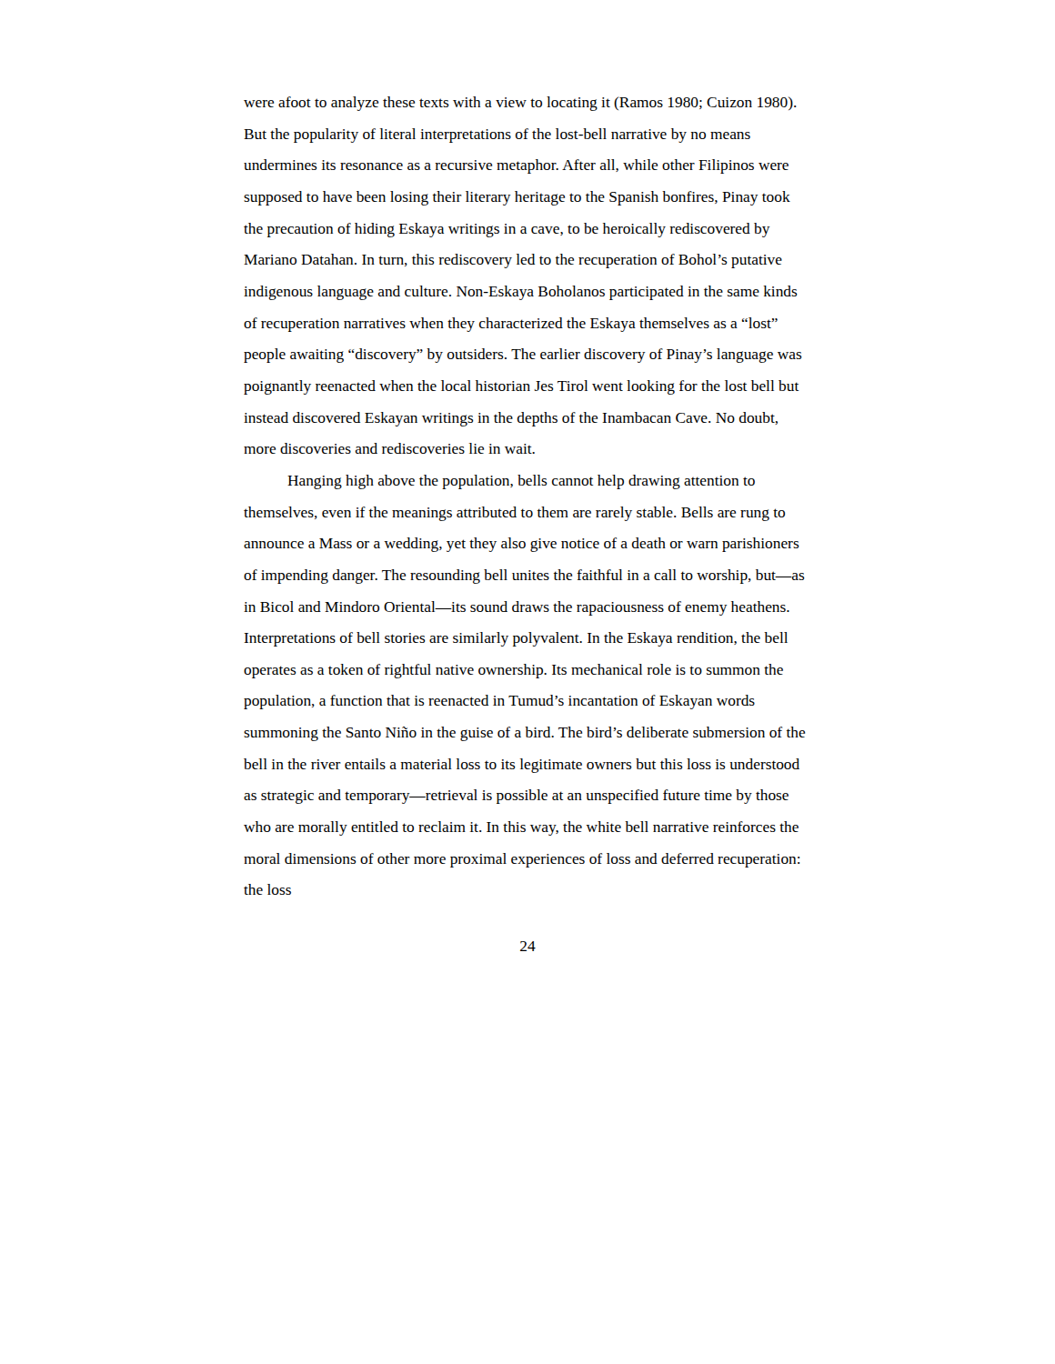were afoot to analyze these texts with a view to locating it (Ramos 1980; Cuizon 1980). But the popularity of literal interpretations of the lost-bell narrative by no means undermines its resonance as a recursive metaphor. After all, while other Filipinos were supposed to have been losing their literary heritage to the Spanish bonfires, Pinay took the precaution of hiding Eskaya writings in a cave, to be heroically rediscovered by Mariano Datahan. In turn, this rediscovery led to the recuperation of Bohol’s putative indigenous language and culture. Non-Eskaya Boholanos participated in the same kinds of recuperation narratives when they characterized the Eskaya themselves as a “lost” people awaiting “discovery” by outsiders. The earlier discovery of Pinay’s language was poignantly reenacted when the local historian Jes Tirol went looking for the lost bell but instead discovered Eskayan writings in the depths of the Inambacan Cave. No doubt, more discoveries and rediscoveries lie in wait.
Hanging high above the population, bells cannot help drawing attention to themselves, even if the meanings attributed to them are rarely stable. Bells are rung to announce a Mass or a wedding, yet they also give notice of a death or warn parishioners of impending danger. The resounding bell unites the faithful in a call to worship, but—as in Bicol and Mindoro Oriental—its sound draws the rapaciousness of enemy heathens. Interpretations of bell stories are similarly polyvalent. In the Eskaya rendition, the bell operates as a token of rightful native ownership. Its mechanical role is to summon the population, a function that is reenacted in Tumud’s incantation of Eskayan words summoning the Santo Niño in the guise of a bird. The bird’s deliberate submersion of the bell in the river entails a material loss to its legitimate owners but this loss is understood as strategic and temporary—retrieval is possible at an unspecified future time by those who are morally entitled to reclaim it. In this way, the white bell narrative reinforces the moral dimensions of other more proximal experiences of loss and deferred recuperation: the loss
24